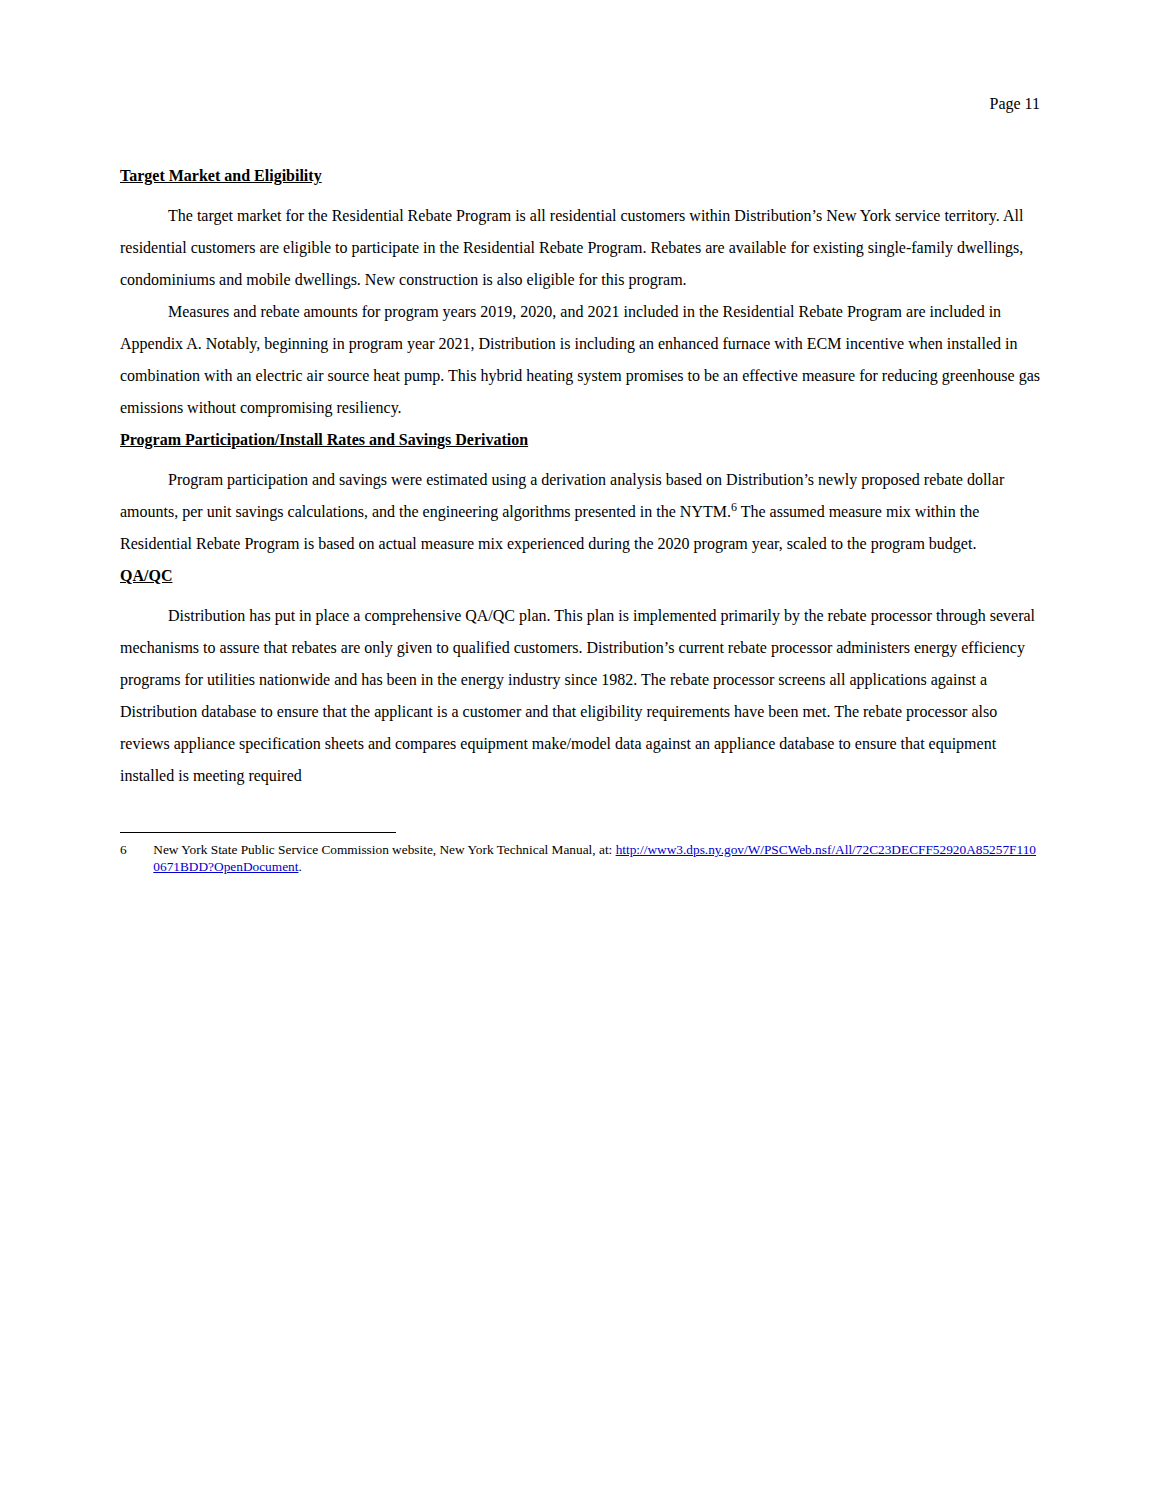Page 11
Target Market and Eligibility
The target market for the Residential Rebate Program is all residential customers within Distribution’s New York service territory. All residential customers are eligible to participate in the Residential Rebate Program. Rebates are available for existing single-family dwellings, condominiums and mobile dwellings. New construction is also eligible for this program.
Measures and rebate amounts for program years 2019, 2020, and 2021 included in the Residential Rebate Program are included in Appendix A. Notably, beginning in program year 2021, Distribution is including an enhanced furnace with ECM incentive when installed in combination with an electric air source heat pump. This hybrid heating system promises to be an effective measure for reducing greenhouse gas emissions without compromising resiliency.
Program Participation/Install Rates and Savings Derivation
Program participation and savings were estimated using a derivation analysis based on Distribution’s newly proposed rebate dollar amounts, per unit savings calculations, and the engineering algorithms presented in the NYTM.6 The assumed measure mix within the Residential Rebate Program is based on actual measure mix experienced during the 2020 program year, scaled to the program budget.
QA/QC
Distribution has put in place a comprehensive QA/QC plan. This plan is implemented primarily by the rebate processor through several mechanisms to assure that rebates are only given to qualified customers. Distribution’s current rebate processor administers energy efficiency programs for utilities nationwide and has been in the energy industry since 1982. The rebate processor screens all applications against a Distribution database to ensure that the applicant is a customer and that eligibility requirements have been met. The rebate processor also reviews appliance specification sheets and compares equipment make/model data against an appliance database to ensure that equipment installed is meeting required
6 New York State Public Service Commission website, New York Technical Manual, at: http://www3.dps.ny.gov/W/PSCWeb.nsf/All/72C23DECFF52920A85257F1100671BDD?OpenDocument.